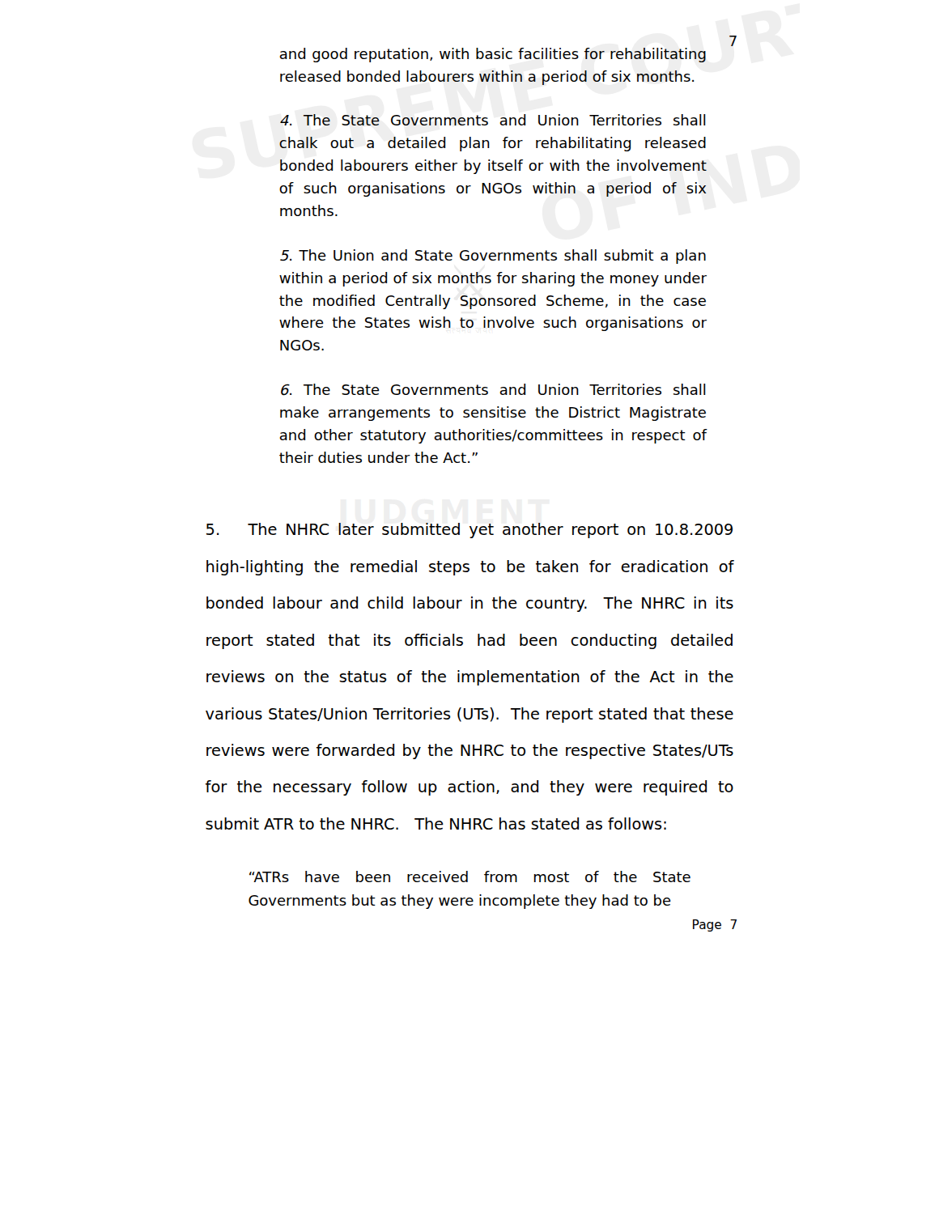7
SUPREME COURT
OF INDIA
⚔ ☰ सत्यमेव जयते
JUDGMENT
and good reputation, with basic facilities for rehabilitating released bonded labourers within a period of six months.
4. The State Governments and Union Territories shall chalk out a detailed plan for rehabilitating released bonded labourers either by itself or with the involvement of such organisations or NGOs within a period of six months.
5. The Union and State Governments shall submit a plan within a period of six months for sharing the money under the modified Centrally Sponsored Scheme, in the case where the States wish to involve such organisations or NGOs.
6. The State Governments and Union Territories shall make arrangements to sensitise the District Magistrate and other statutory authorities/committees in respect of their duties under the Act.”
5. The NHRC later submitted yet another report on 10.8.2009 high-lighting the remedial steps to be taken for eradication of bonded labour and child labour in the country. The NHRC in its report stated that its officials had been conducting detailed reviews on the status of the implementation of the Act in the various States/Union Territories (UTs). The report stated that these reviews were forwarded by the NHRC to the respective States/UTs for the necessary follow up action, and they were required to submit ATR to the NHRC. The NHRC has stated as follows:
“ATRs have been received from most of the State Governments but as they were incomplete they had to be
Page 7